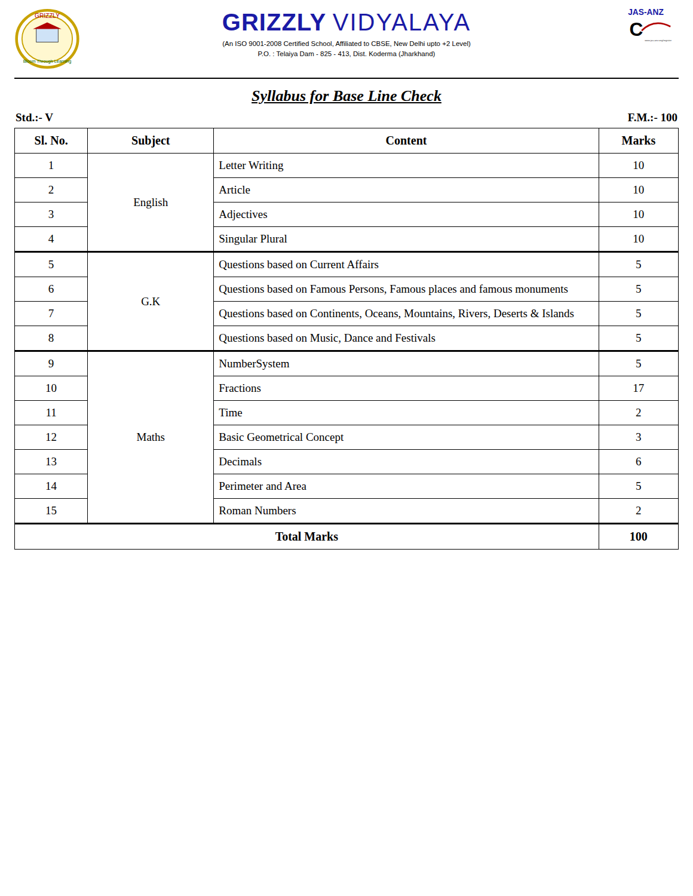GRIZZLY VIDYALAYA
(An ISO 9001-2008 Certified School, Affiliated to CBSE, New Delhi upto +2 Level)
P.O. : Telaiya Dam - 825 - 413, Dist. Koderma (Jharkhand)
Syllabus for Base Line Check
Std.:- V F.M.:- 100
| Sl. No. | Subject | Content | Marks |
| --- | --- | --- | --- |
| 1 | English | Letter Writing | 10 |
| 2 | Article | 10 |
| 3 | Adjectives | 10 |
| 4 | Singular Plural | 10 |
| 5 | G.K | Questions based on Current Affairs | 5 |
| 6 | Questions based on Famous Persons, Famous places and famous monuments | 5 |
| 7 | Questions based on Continents, Oceans, Mountains, Rivers, Deserts & Islands | 5 |
| 8 | Questions based on Music, Dance and Festivals | 5 |
| 9 | Maths | NumberSystem | 5 |
| 10 | Fractions | 17 |
| 11 | Time | 2 |
| 12 | Basic Geometrical Concept | 3 |
| 13 | Decimals | 6 |
| 14 | Perimeter and Area | 5 |
| 15 | Roman Numbers | 2 |
| Total Marks | 100 |